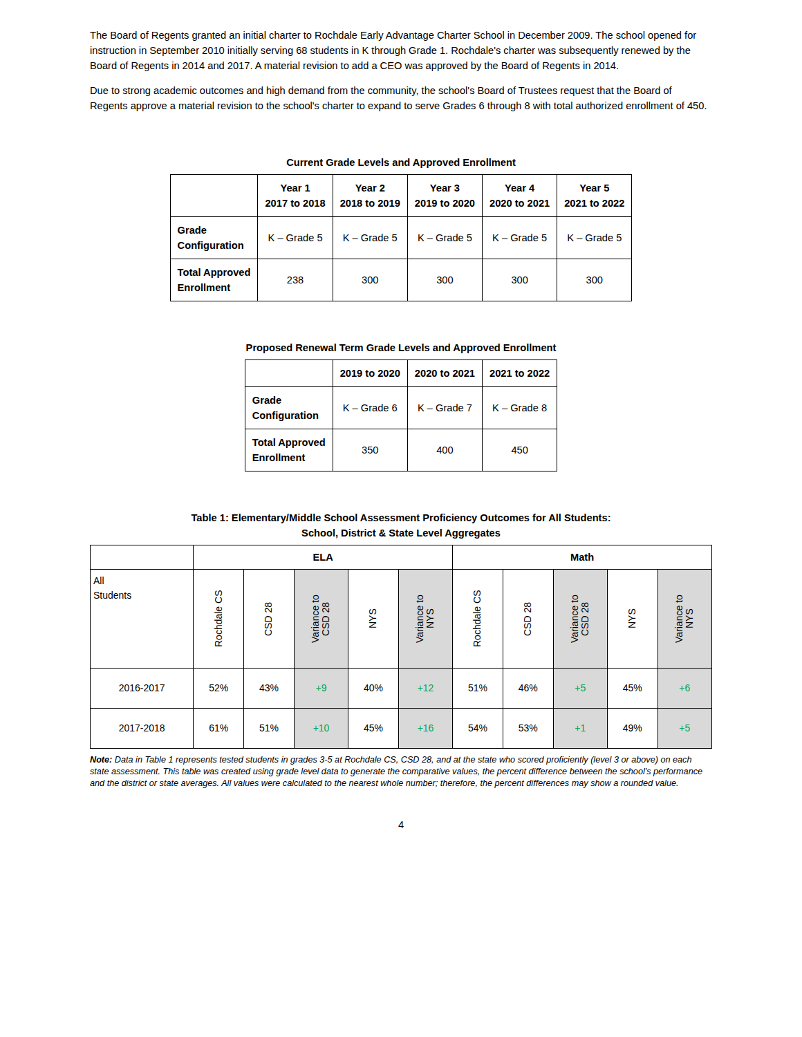The Board of Regents granted an initial charter to Rochdale Early Advantage Charter School in December 2009. The school opened for instruction in September 2010 initially serving 68 students in K through Grade 1. Rochdale's charter was subsequently renewed by the Board of Regents in 2014 and 2017. A material revision to add a CEO was approved by the Board of Regents in 2014.
Due to strong academic outcomes and high demand from the community, the school's Board of Trustees request that the Board of Regents approve a material revision to the school's charter to expand to serve Grades 6 through 8 with total authorized enrollment of 450.
Current Grade Levels and Approved Enrollment
| | Year 1 2017 to 2018 | Year 2 2018 to 2019 | Year 3 2019 to 2020 | Year 4 2020 to 2021 | Year 5 2021 to 2022 |
| Grade Configuration | K – Grade 5 | K – Grade 5 | K – Grade 5 | K – Grade 5 | K – Grade 5 |
| Total Approved Enrollment | 238 | 300 | 300 | 300 | 300 |
Proposed Renewal Term Grade Levels and Approved Enrollment
| | 2019 to 2020 | 2020 to 2021 | 2021 to 2022 |
| Grade Configuration | K – Grade 6 | K – Grade 7 | K – Grade 8 |
| Total Approved Enrollment | 350 | 400 | 450 |
Table 1: Elementary/Middle School Assessment Proficiency Outcomes for All Students:
School, District & State Level Aggregates
| | ELA | Math |
| All Students | Rochdale CS | CSD 28 | Variance to CSD 28 | NYS | Variance to NYS | Rochdale CS | CSD 28 | Variance to CSD 28 | NYS | Variance to NYS |
| 2016-2017 | 52% | 43% | +9 | 40% | +12 | 51% | 46% | +5 | 45% | +6 |
| 2017-2018 | 61% | 51% | +10 | 45% | +16 | 54% | 53% | +1 | 49% | +5 |
Note: Data in Table 1 represents tested students in grades 3-5 at Rochdale CS, CSD 28, and at the state who scored proficiently (level 3 or above) on each state assessment. This table was created using grade level data to generate the comparative values, the percent difference between the school's performance and the district or state averages. All values were calculated to the nearest whole number; therefore, the percent differences may show a rounded value.
4